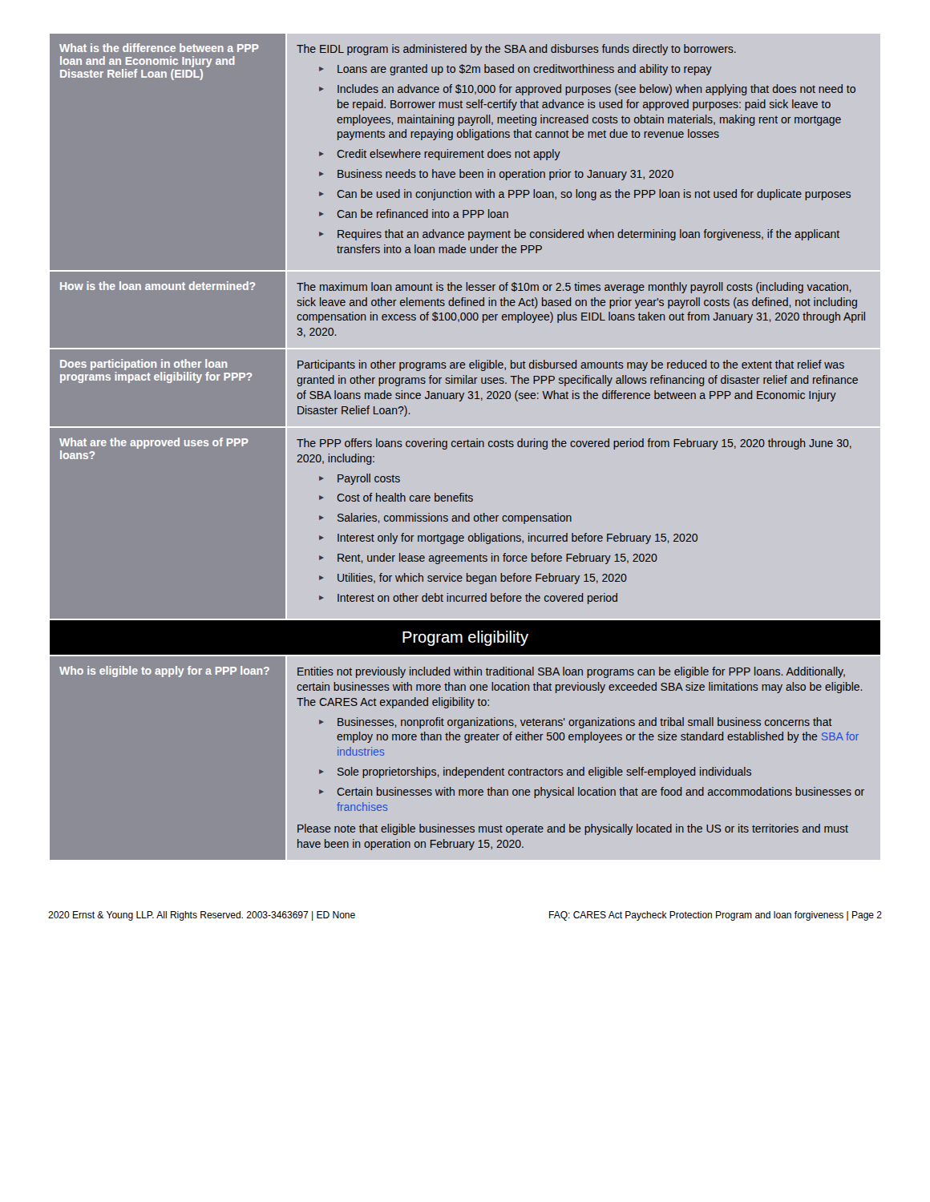| What is the difference between a PPP loan and an Economic Injury and Disaster Relief Loan (EIDL) | The EIDL program is administered by the SBA and disburses funds directly to borrowers. Loans are granted up to $2m based on creditworthiness and ability to repay Includes an advance of $10,000 for approved purposes (see below) when applying that does not need to be repaid. Borrower must self-certify that advance is used for approved purposes: paid sick leave to employees, maintaining payroll, meeting increased costs to obtain materials, making rent or mortgage payments and repaying obligations that cannot be met due to revenue losses Credit elsewhere requirement does not apply Business needs to have been in operation prior to January 31, 2020 Can be used in conjunction with a PPP loan, so long as the PPP loan is not used for duplicate purposes Can be refinanced into a PPP loan Requires that an advance payment be considered when determining loan forgiveness, if the applicant transfers into a loan made under the PPP |
| How is the loan amount determined? | The maximum loan amount is the lesser of $10m or 2.5 times average monthly payroll costs (including vacation, sick leave and other elements defined in the Act) based on the prior year's payroll costs (as defined, not including compensation in excess of $100,000 per employee) plus EIDL loans taken out from January 31, 2020 through April 3, 2020. |
| Does participation in other loan programs impact eligibility for PPP? | Participants in other programs are eligible, but disbursed amounts may be reduced to the extent that relief was granted in other programs for similar uses. The PPP specifically allows refinancing of disaster relief and refinance of SBA loans made since January 31, 2020 (see: What is the difference between a PPP and Economic Injury Disaster Relief Loan?). |
| What are the approved uses of PPP loans? | The PPP offers loans covering certain costs during the covered period from February 15, 2020 through June 30, 2020, including: Payroll costs Cost of health care benefits Salaries, commissions and other compensation Interest only for mortgage obligations, incurred before February 15, 2020 Rent, under lease agreements in force before February 15, 2020 Utilities, for which service began before February 15, 2020 Interest on other debt incurred before the covered period |
| Program eligibility |
| Who is eligible to apply for a PPP loan? | Entities not previously included within traditional SBA loan programs can be eligible for PPP loans. Additionally, certain businesses with more than one location that previously exceeded SBA size limitations may also be eligible. The CARES Act expanded eligibility to: Businesses, nonprofit organizations, veterans' organizations and tribal small business concerns that employ no more than the greater of either 500 employees or the size standard established by the SBA for industries Sole proprietorships, independent contractors and eligible self-employed individuals Certain businesses with more than one physical location that are food and accommodations businesses or franchises Please note that eligible businesses must operate and be physically located in the US or its territories and must have been in operation on February 15, 2020. |
2020 Ernst & Young LLP. All Rights Reserved. 2003-3463697 | ED None
FAQ: CARES Act Paycheck Protection Program and loan forgiveness | Page 2